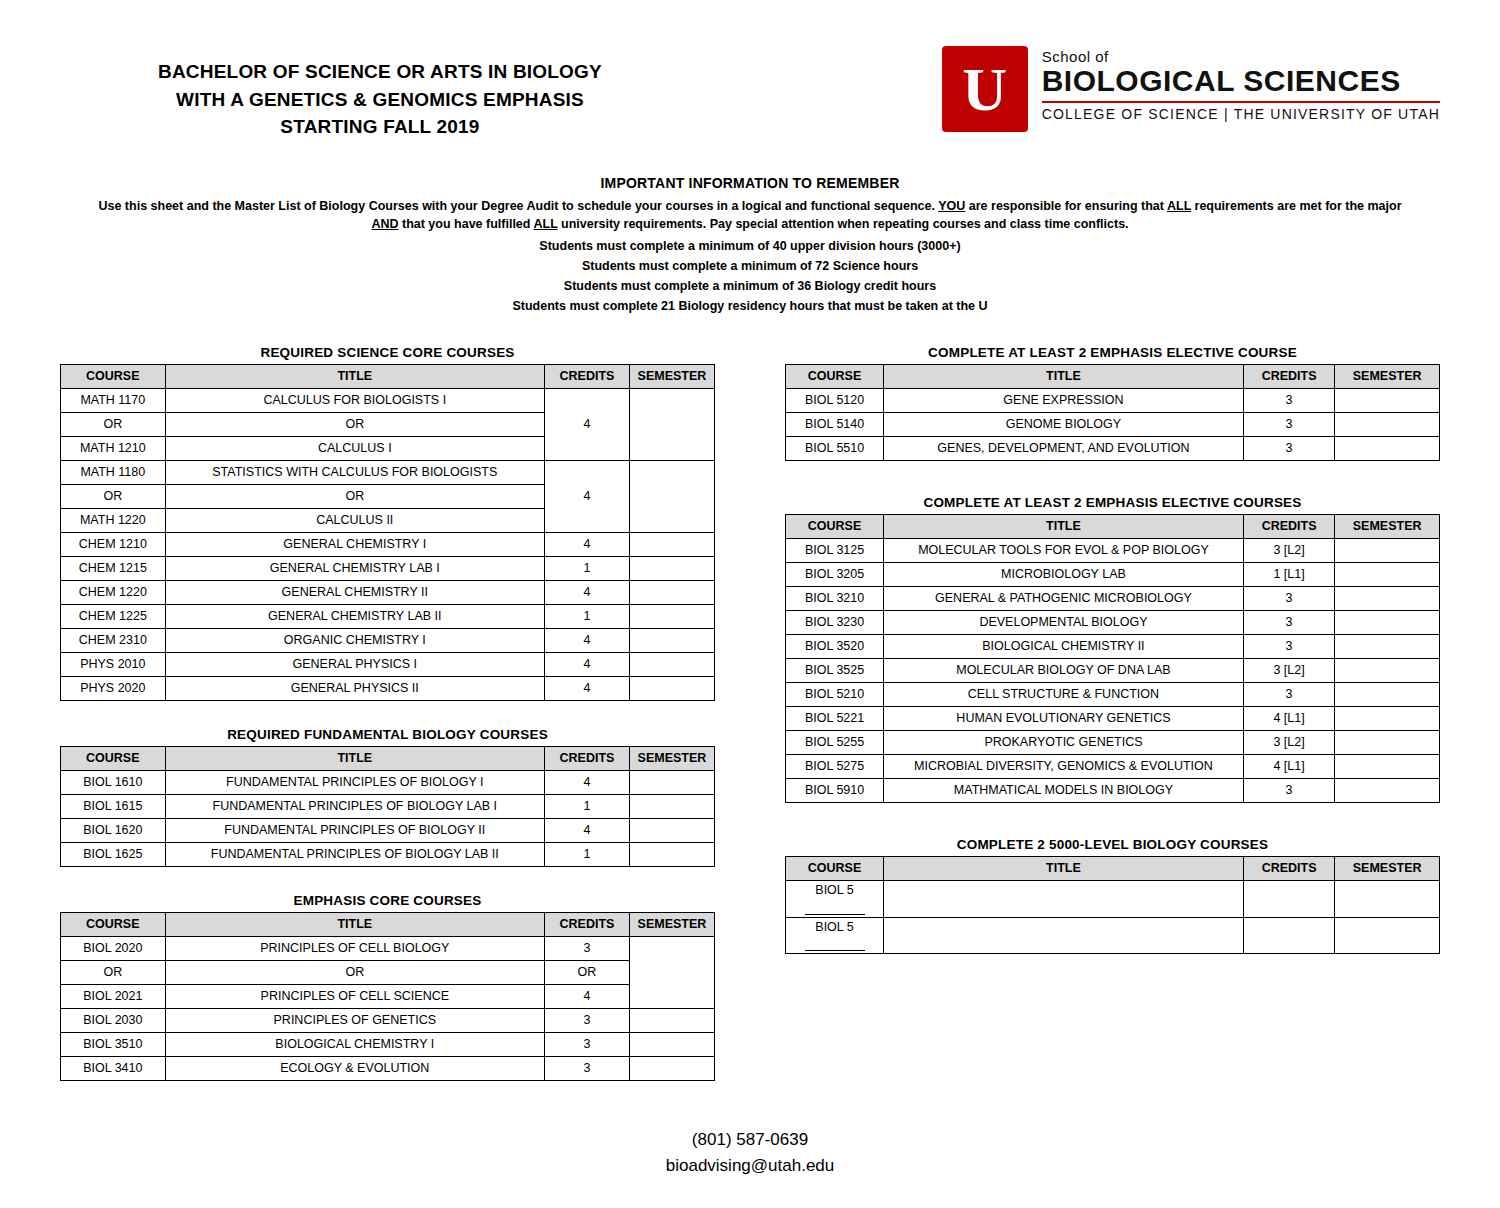BACHELOR OF SCIENCE OR ARTS IN BIOLOGY
WITH A GENETICS & GENOMICS EMPHASIS
STARTING FALL 2019
U
School of
BIOLOGICAL SCIENCES
COLLEGE OF SCIENCE | THE UNIVERSITY OF UTAH
IMPORTANT INFORMATION TO REMEMBER
Use this sheet and the Master List of Biology Courses with your Degree Audit to schedule your courses in a logical and functional sequence. YOU are responsible for ensuring that ALL requirements are met for the major AND that you have fulfilled ALL university requirements. Pay special attention when repeating courses and class time conflicts.
Students must complete a minimum of 40 upper division hours (3000+)
Students must complete a minimum of 72 Science hours
Students must complete a minimum of 36 Biology credit hours
Students must complete 21 Biology residency hours that must be taken at the U
REQUIRED SCIENCE CORE COURSES
| COURSE | TITLE | CREDITS | SEMESTER |
| --- | --- | --- | --- |
| MATH 1170 | CALCULUS FOR BIOLOGISTS I | 4 | |
| OR | OR |
| MATH 1210 | CALCULUS I |
| MATH 1180 | STATISTICS WITH CALCULUS FOR BIOLOGISTS | 4 | |
| OR | OR |
| MATH 1220 | CALCULUS II |
| CHEM 1210 | GENERAL CHEMISTRY I | 4 | |
| CHEM 1215 | GENERAL CHEMISTRY LAB I | 1 | |
| CHEM 1220 | GENERAL CHEMISTRY II | 4 | |
| CHEM 1225 | GENERAL CHEMISTRY LAB II | 1 | |
| CHEM 2310 | ORGANIC CHEMISTRY I | 4 | |
| PHYS 2010 | GENERAL PHYSICS I | 4 | |
| PHYS 2020 | GENERAL PHYSICS II | 4 | |
REQUIRED FUNDAMENTAL BIOLOGY COURSES
| COURSE | TITLE | CREDITS | SEMESTER |
| --- | --- | --- | --- |
| BIOL 1610 | FUNDAMENTAL PRINCIPLES OF BIOLOGY I | 4 | |
| BIOL 1615 | FUNDAMENTAL PRINCIPLES OF BIOLOGY LAB I | 1 | |
| BIOL 1620 | FUNDAMENTAL PRINCIPLES OF BIOLOGY II | 4 | |
| BIOL 1625 | FUNDAMENTAL PRINCIPLES OF BIOLOGY LAB II | 1 | |
EMPHASIS CORE COURSES
| COURSE | TITLE | CREDITS | SEMESTER |
| --- | --- | --- | --- |
| BIOL 2020 | PRINCIPLES OF CELL BIOLOGY | 3 | |
| OR | OR | OR |
| BIOL 2021 | PRINCIPLES OF CELL SCIENCE | 4 |
| BIOL 2030 | PRINCIPLES OF GENETICS | 3 | |
| BIOL 3510 | BIOLOGICAL CHEMISTRY I | 3 | |
| BIOL 3410 | ECOLOGY & EVOLUTION | 3 | |
COMPLETE AT LEAST 2 EMPHASIS ELECTIVE COURSE
| COURSE | TITLE | CREDITS | SEMESTER |
| --- | --- | --- | --- |
| BIOL 5120 | GENE EXPRESSION | 3 | |
| BIOL 5140 | GENOME BIOLOGY | 3 | |
| BIOL 5510 | GENES, DEVELOPMENT, AND EVOLUTION | 3 | |
COMPLETE AT LEAST 2 EMPHASIS ELECTIVE COURSES
| COURSE | TITLE | CREDITS | SEMESTER |
| --- | --- | --- | --- |
| BIOL 3125 | MOLECULAR TOOLS FOR EVOL & POP BIOLOGY | 3 [L2] | |
| BIOL 3205 | MICROBIOLOGY LAB | 1 [L1] | |
| BIOL 3210 | GENERAL & PATHOGENIC MICROBIOLOGY | 3 | |
| BIOL 3230 | DEVELOPMENTAL BIOLOGY | 3 | |
| BIOL 3520 | BIOLOGICAL CHEMISTRY II | 3 | |
| BIOL 3525 | MOLECULAR BIOLOGY OF DNA LAB | 3 [L2] | |
| BIOL 5210 | CELL STRUCTURE & FUNCTION | 3 | |
| BIOL 5221 | HUMAN EVOLUTIONARY GENETICS | 4 [L1] | |
| BIOL 5255 | PROKARYOTIC GENETICS | 3 [L2] | |
| BIOL 5275 | MICROBIAL DIVERSITY, GENOMICS & EVOLUTION | 4 [L1] | |
| BIOL 5910 | MATHMATICAL MODELS IN BIOLOGY | 3 | |
COMPLETE 2 5000-LEVEL BIOLOGY COURSES
| COURSE | TITLE | CREDITS | SEMESTER |
| --- | --- | --- | --- |
| BIOL 5 | | | |
| BIOL 5 | | | |
(801) 587-0639
bioadvising@utah.edu